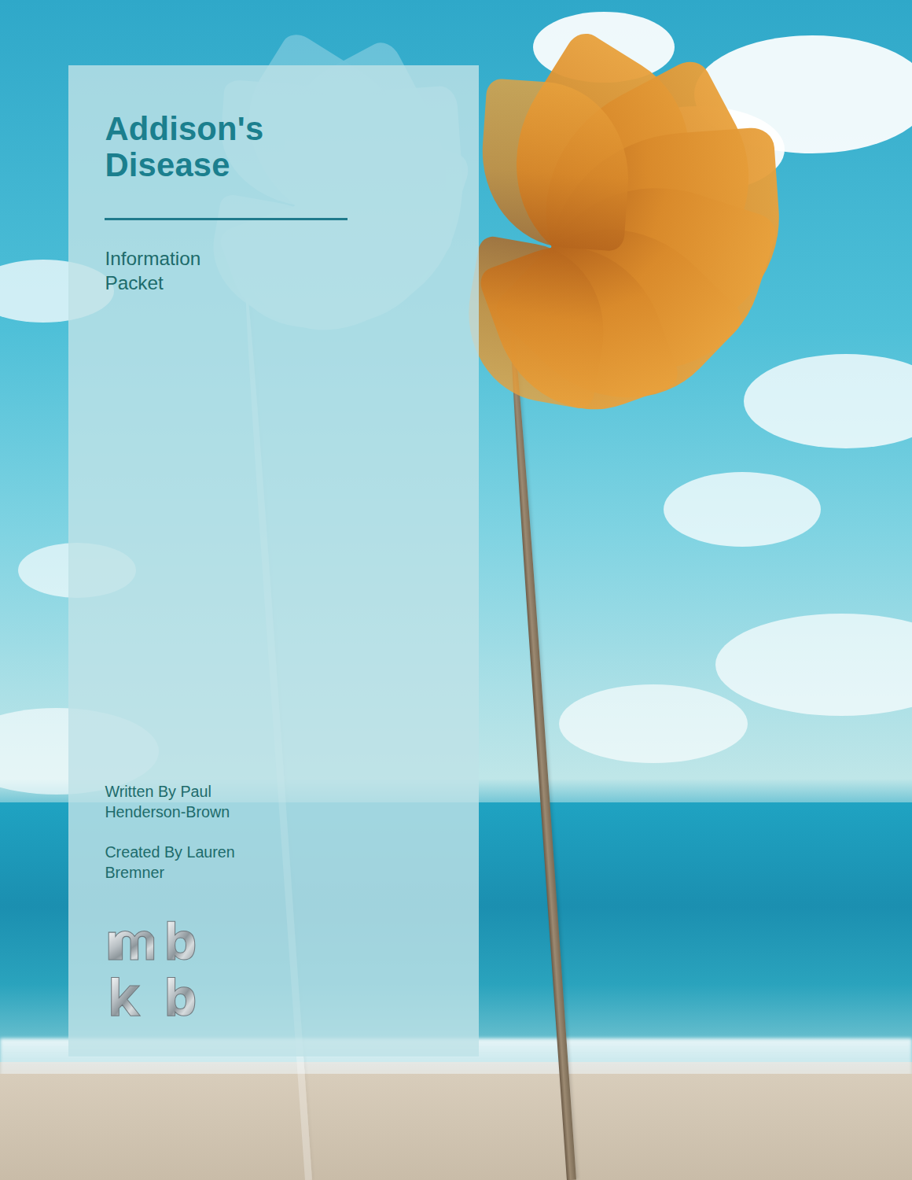Addison's
Disease
Information
Packet
Written By Paul
Henderson-Brown
Created By Lauren
Bremner